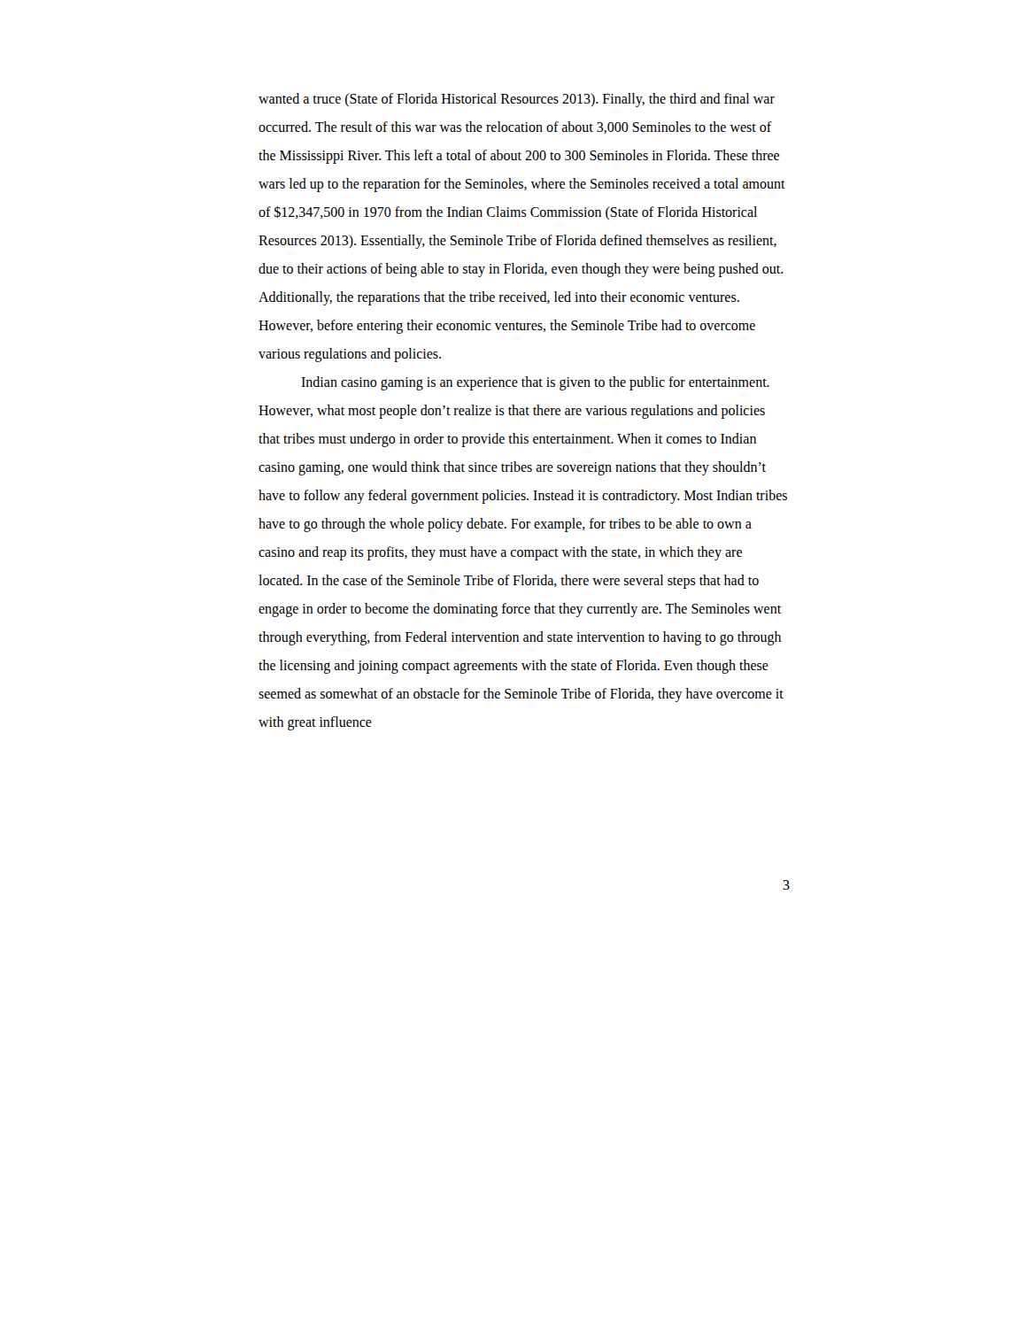wanted a truce (State of Florida Historical Resources 2013). Finally, the third and final war occurred. The result of this war was the relocation of about 3,000 Seminoles to the west of the Mississippi River. This left a total of about 200 to 300 Seminoles in Florida. These three wars led up to the reparation for the Seminoles, where the Seminoles received a total amount of $12,347,500 in 1970 from the Indian Claims Commission (State of Florida Historical Resources 2013). Essentially, the Seminole Tribe of Florida defined themselves as resilient, due to their actions of being able to stay in Florida, even though they were being pushed out. Additionally, the reparations that the tribe received, led into their economic ventures. However, before entering their economic ventures, the Seminole Tribe had to overcome various regulations and policies.
Indian casino gaming is an experience that is given to the public for entertainment. However, what most people don’t realize is that there are various regulations and policies that tribes must undergo in order to provide this entertainment. When it comes to Indian casino gaming, one would think that since tribes are sovereign nations that they shouldn’t have to follow any federal government policies. Instead it is contradictory. Most Indian tribes have to go through the whole policy debate. For example, for tribes to be able to own a casino and reap its profits, they must have a compact with the state, in which they are located. In the case of the Seminole Tribe of Florida, there were several steps that had to engage in order to become the dominating force that they currently are. The Seminoles went through everything, from Federal intervention and state intervention to having to go through the licensing and joining compact agreements with the state of Florida. Even though these seemed as somewhat of an obstacle for the Seminole Tribe of Florida, they have overcome it with great influence
3